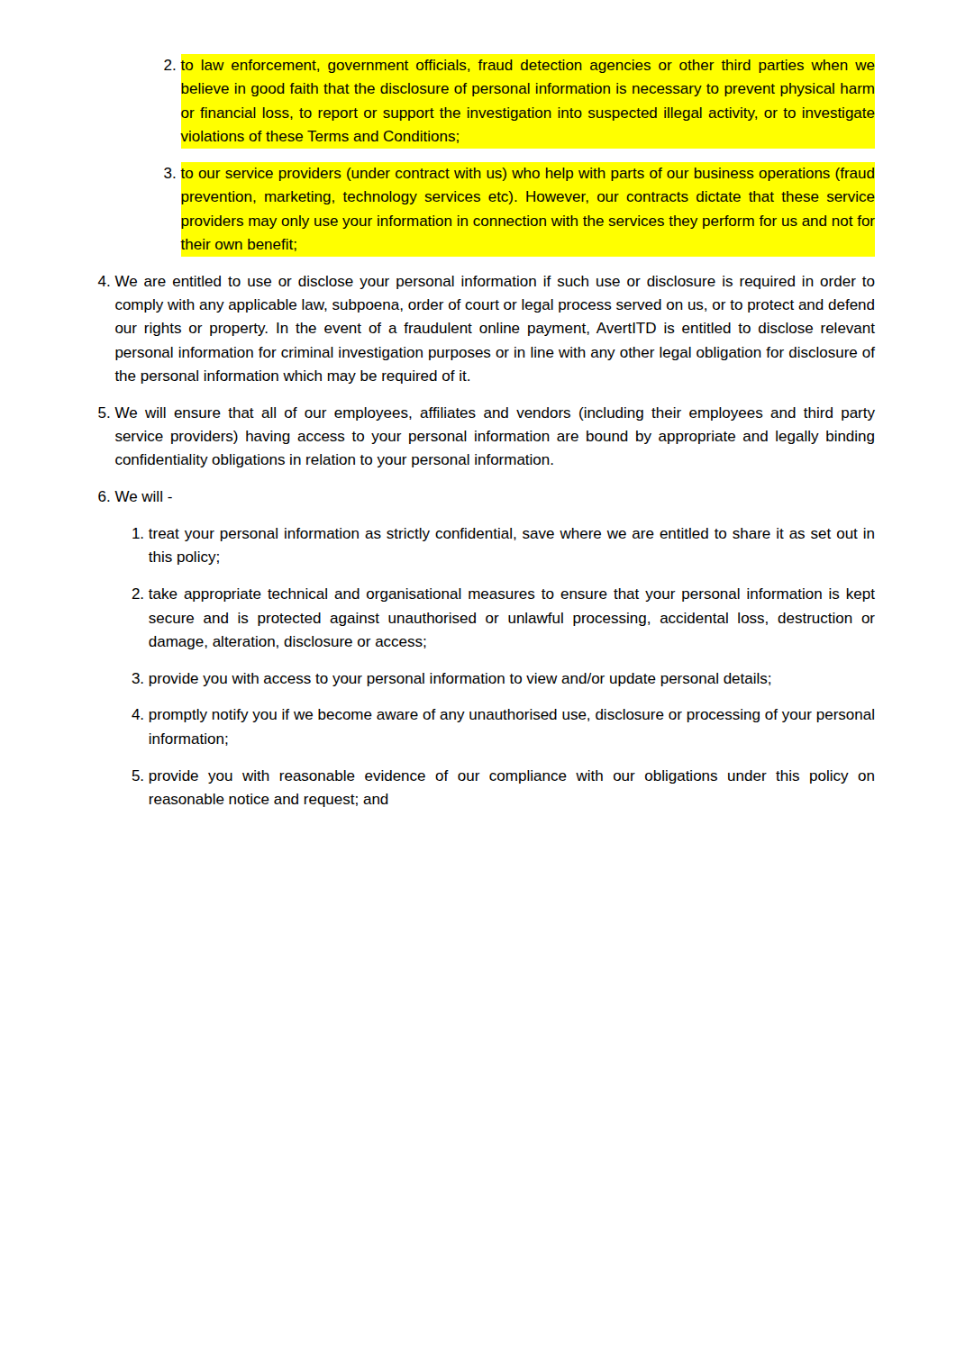to law enforcement, government officials, fraud detection agencies or other third parties when we believe in good faith that the disclosure of personal information is necessary to prevent physical harm or financial loss, to report or support the investigation into suspected illegal activity, or to investigate violations of these Terms and Conditions;
to our service providers (under contract with us) who help with parts of our business operations (fraud prevention, marketing, technology services etc). However, our contracts dictate that these service providers may only use your information in connection with the services they perform for us and not for their own benefit;
We are entitled to use or disclose your personal information if such use or disclosure is required in order to comply with any applicable law, subpoena, order of court or legal process served on us, or to protect and defend our rights or property. In the event of a fraudulent online payment, AvertITD is entitled to disclose relevant personal information for criminal investigation purposes or in line with any other legal obligation for disclosure of the personal information which may be required of it.
We will ensure that all of our employees, affiliates and vendors (including their employees and third party service providers) having access to your personal information are bound by appropriate and legally binding confidentiality obligations in relation to your personal information.
We will -
treat your personal information as strictly confidential, save where we are entitled to share it as set out in this policy;
take appropriate technical and organisational measures to ensure that your personal information is kept secure and is protected against unauthorised or unlawful processing, accidental loss, destruction or damage, alteration, disclosure or access;
provide you with access to your personal information to view and/or update personal details;
promptly notify you if we become aware of any unauthorised use, disclosure or processing of your personal information;
provide you with reasonable evidence of our compliance with our obligations under this policy on reasonable notice and request; and